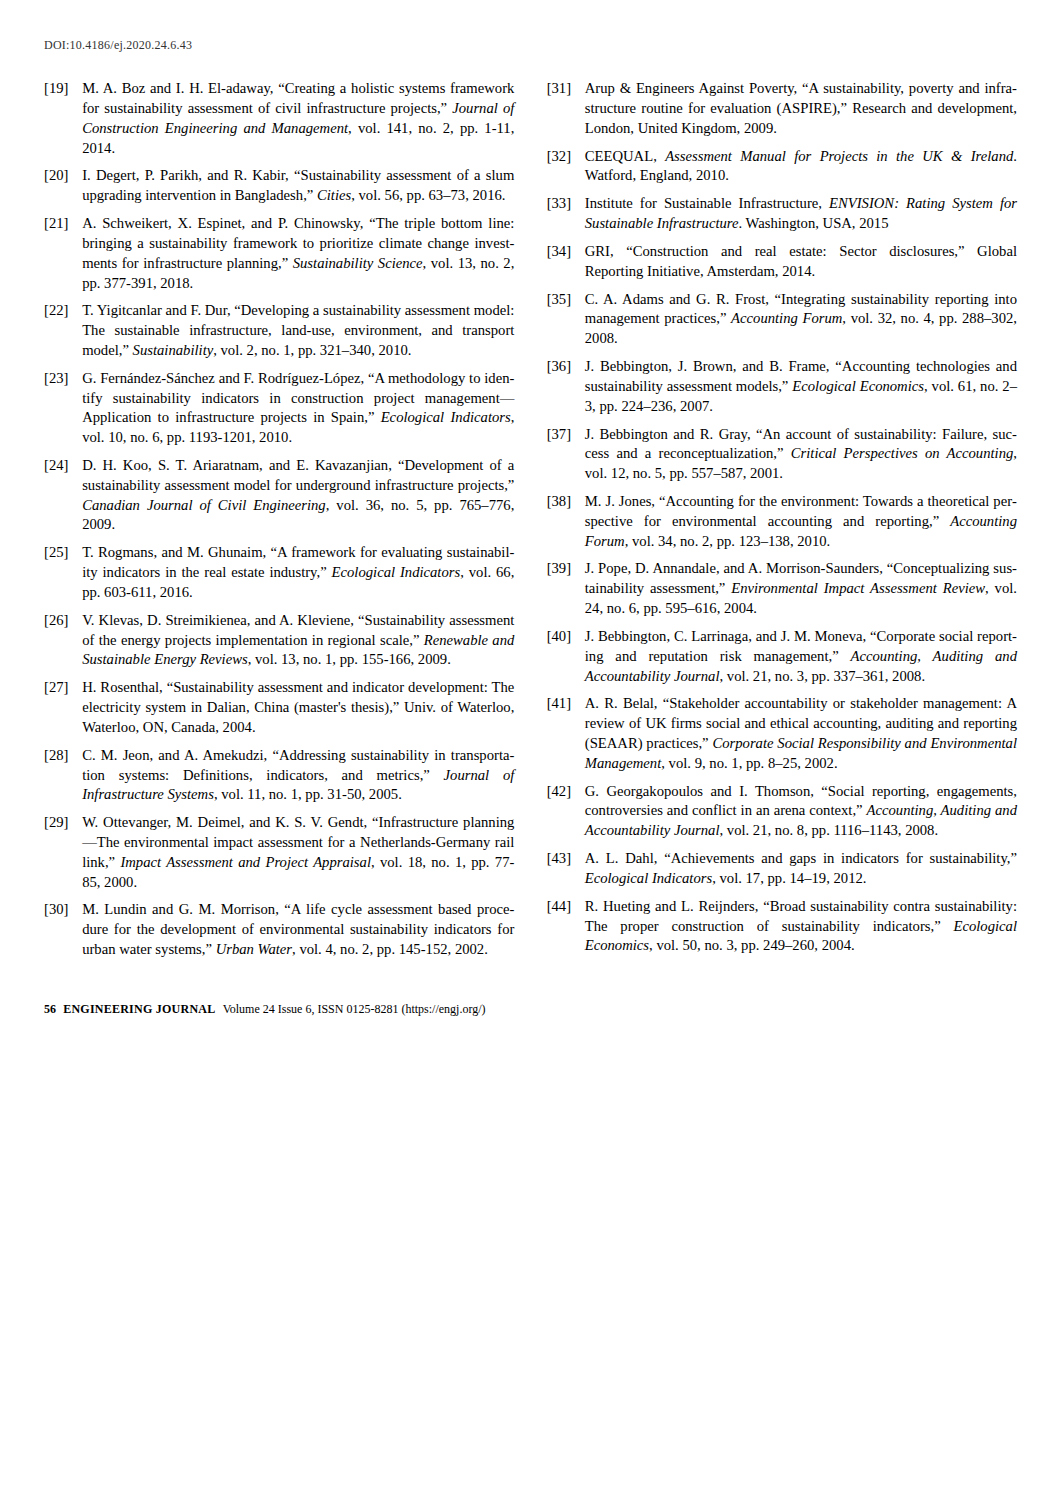DOI:10.4186/ej.2020.24.6.43
[19] M. A. Boz and I. H. El-adaway, “Creating a holistic systems framework for sustainability assessment of civil infrastructure projects,” Journal of Construction Engineering and Management, vol. 141, no. 2, pp. 1-11, 2014.
[20] I. Degert, P. Parikh, and R. Kabir, “Sustainability assessment of a slum upgrading intervention in Bangladesh,” Cities, vol. 56, pp. 63–73, 2016.
[21] A. Schweikert, X. Espinet, and P. Chinowsky, “The triple bottom line: bringing a sustainability framework to prioritize climate change investments for infrastructure planning,” Sustainability Science, vol. 13, no. 2, pp. 377-391, 2018.
[22] T. Yigitcanlar and F. Dur, “Developing a sustainability assessment model: The sustainable infrastructure, land-use, environment, and transport model,” Sustainability, vol. 2, no. 1, pp. 321–340, 2010.
[23] G. Fernández-Sánchez and F. Rodríguez-López, “A methodology to identify sustainability indicators in construction project management—Application to infrastructure projects in Spain,” Ecological Indicators, vol. 10, no. 6, pp. 1193-1201, 2010.
[24] D. H. Koo, S. T. Ariaratnam, and E. Kavazanjian, “Development of a sustainability assessment model for underground infrastructure projects,” Canadian Journal of Civil Engineering, vol. 36, no. 5, pp. 765–776, 2009.
[25] T. Rogmans, and M. Ghunaim, “A framework for evaluating sustainability indicators in the real estate industry,” Ecological Indicators, vol. 66, pp. 603-611, 2016.
[26] V. Klevas, D. Streimikienea, and A. Kleviene, “Sustainability assessment of the energy projects implementation in regional scale,” Renewable and Sustainable Energy Reviews, vol. 13, no. 1, pp. 155-166, 2009.
[27] H. Rosenthal, “Sustainability assessment and indicator development: The electricity system in Dalian, China (master's thesis),” Univ. of Waterloo, Waterloo, ON, Canada, 2004.
[28] C. M. Jeon, and A. Amekudzi, “Addressing sustainability in transportation systems: Definitions, indicators, and metrics,” Journal of Infrastructure Systems, vol. 11, no. 1, pp. 31-50, 2005.
[29] W. Ottevanger, M. Deimel, and K. S. V. Gendt, “Infrastructure planning—The environmental impact assessment for a Netherlands-Germany rail link,” Impact Assessment and Project Appraisal, vol. 18, no. 1, pp. 77-85, 2000.
[30] M. Lundin and G. M. Morrison, “A life cycle assessment based procedure for the development of environmental sustainability indicators for urban water systems,” Urban Water, vol. 4, no. 2, pp. 145-152, 2002.
[31] Arup & Engineers Against Poverty, “A sustainability, poverty and infrastructure routine for evaluation (ASPIRE),” Research and development, London, United Kingdom, 2009.
[32] CEEQUAL, Assessment Manual for Projects in the UK & Ireland. Watford, England, 2010.
[33] Institute for Sustainable Infrastructure, ENVISION: Rating System for Sustainable Infrastructure. Washington, USA, 2015
[34] GRI, “Construction and real estate: Sector disclosures,” Global Reporting Initiative, Amsterdam, 2014.
[35] C. A. Adams and G. R. Frost, “Integrating sustainability reporting into management practices,” Accounting Forum, vol. 32, no. 4, pp. 288–302, 2008.
[36] J. Bebbington, J. Brown, and B. Frame, “Accounting technologies and sustainability assessment models,” Ecological Economics, vol. 61, no. 2–3, pp. 224–236, 2007.
[37] J. Bebbington and R. Gray, “An account of sustainability: Failure, success and a reconceptualization,” Critical Perspectives on Accounting, vol. 12, no. 5, pp. 557–587, 2001.
[38] M. J. Jones, “Accounting for the environment: Towards a theoretical perspective for environmental accounting and reporting,” Accounting Forum, vol. 34, no. 2, pp. 123–138, 2010.
[39] J. Pope, D. Annandale, and A. Morrison-Saunders, “Conceptualizing sustainability assessment,” Environmental Impact Assessment Review, vol. 24, no. 6, pp. 595–616, 2004.
[40] J. Bebbington, C. Larrinaga, and J. M. Moneva, “Corporate social reporting and reputation risk management,” Accounting, Auditing and Accountability Journal, vol. 21, no. 3, pp. 337–361, 2008.
[41] A. R. Belal, “Stakeholder accountability or stakeholder management: A review of UK firms social and ethical accounting, auditing and reporting (SEAAR) practices,” Corporate Social Responsibility and Environmental Management, vol. 9, no. 1, pp. 8–25, 2002.
[42] G. Georgakopoulos and I. Thomson, “Social reporting, engagements, controversies and conflict in an arena context,” Accounting, Auditing and Accountability Journal, vol. 21, no. 8, pp. 1116–1143, 2008.
[43] A. L. Dahl, “Achievements and gaps in indicators for sustainability,” Ecological Indicators, vol. 17, pp. 14–19, 2012.
[44] R. Hueting and L. Reijnders, “Broad sustainability contra sustainability: The proper construction of sustainability indicators,” Ecological Economics, vol. 50, no. 3, pp. 249–260, 2004.
56 ENGINEERING JOURNAL Volume 24 Issue 6, ISSN 0125-8281 (https://engj.org/)